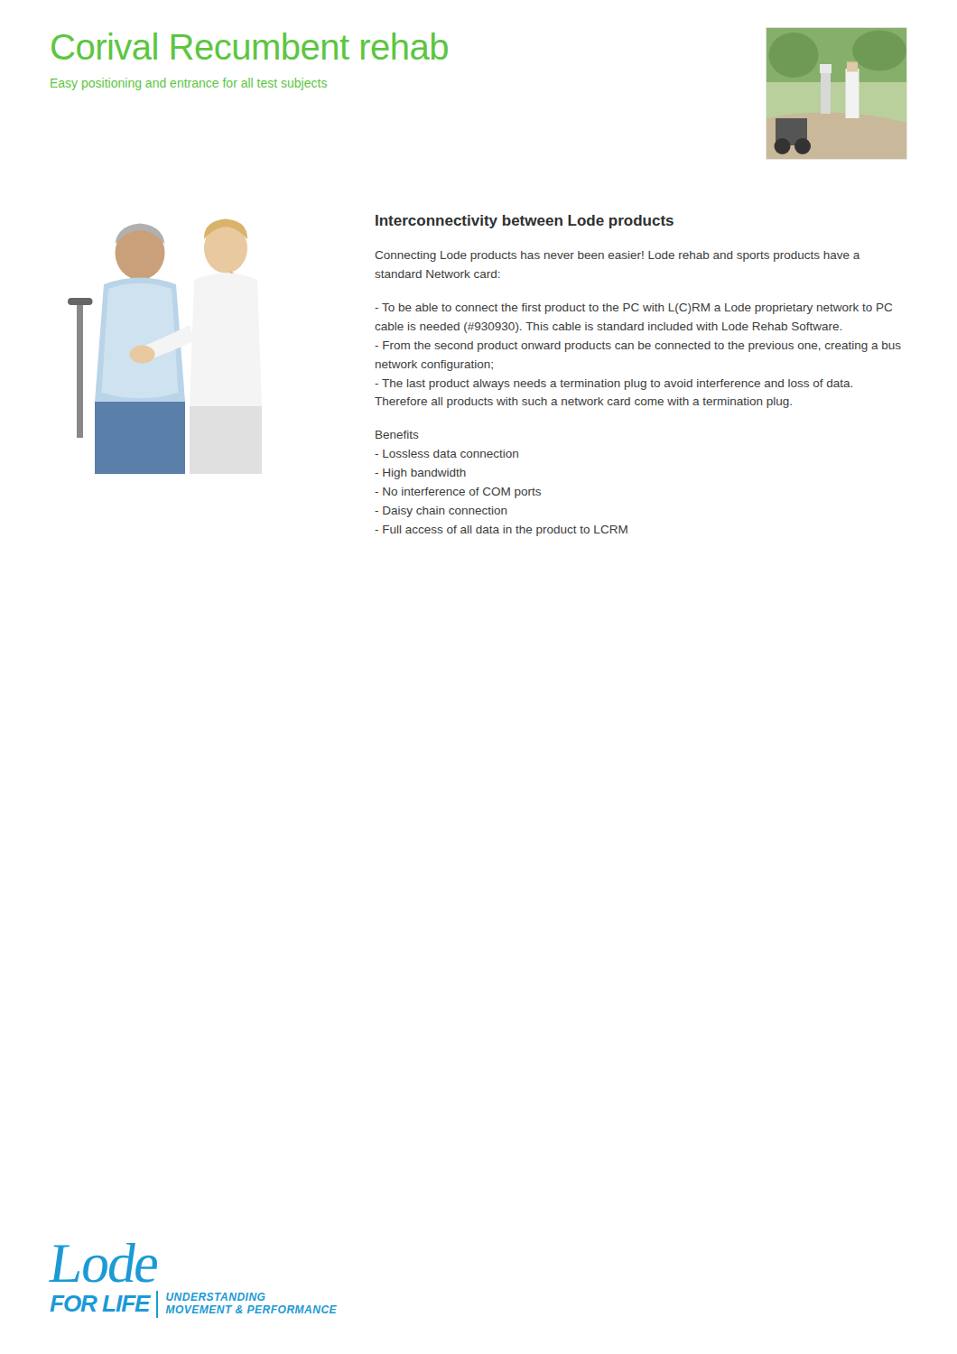Corival Recumbent rehab
Easy positioning and entrance for all test subjects
Interconnectivity between Lode products
Connecting Lode products has never been easier! Lode rehab and sports products have a standard Network card:
- To be able to connect the first product to the PC with L(C)RM a Lode proprietary network to PC cable is needed (#930930). This cable is standard included with Lode Rehab Software.
- From the second product onward products can be connected to the previous one, creating a bus network configuration;
- The last product always needs a termination plug to avoid interference and loss of data. Therefore all products with such a network card come with a termination plug.
Benefits
- Lossless data connection
- High bandwidth
- No interference of COM ports
- Daisy chain connection
- Full access of all data in the product to LCRM
Lode
FOR LIFE UNDERSTANDING
MOVEMENT & PERFORMANCE